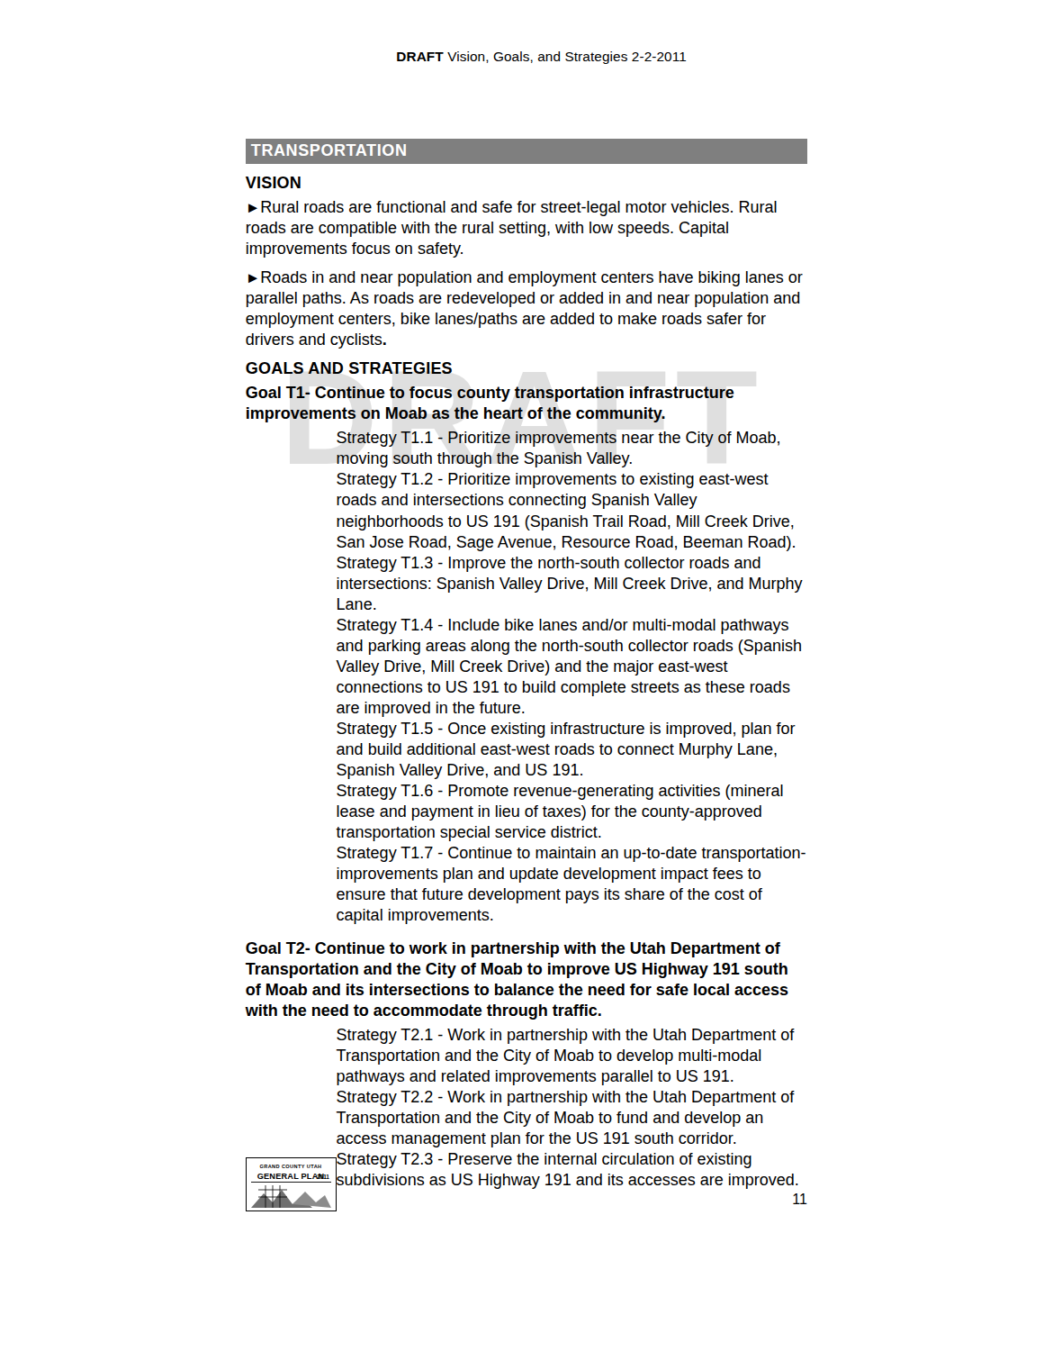DRAFT Vision, Goals, and Strategies 2-2-2011
DRAFT
TRANSPORTATION
VISION
►Rural roads are functional and safe for street-legal motor vehicles. Rural roads are compatible with the rural setting, with low speeds. Capital improvements focus on safety.
►Roads in and near population and employment centers have biking lanes or parallel paths. As roads are redeveloped or added in and near population and employment centers, bike lanes/paths are added to make roads safer for drivers and cyclists.
GOALS AND STRATEGIES
Goal T1- Continue to focus county transportation infrastructure improvements on Moab as the heart of the community.
Strategy T1.1 - Prioritize improvements near the City of Moab, moving south through the Spanish Valley.
Strategy T1.2 - Prioritize improvements to existing east-west roads and intersections connecting Spanish Valley neighborhoods to US 191 (Spanish Trail Road, Mill Creek Drive, San Jose Road, Sage Avenue, Resource Road, Beeman Road).
Strategy T1.3 - Improve the north-south collector roads and intersections: Spanish Valley Drive, Mill Creek Drive, and Murphy Lane.
Strategy T1.4 - Include bike lanes and/or multi-modal pathways and parking areas along the north-south collector roads (Spanish Valley Drive, Mill Creek Drive) and the major east-west connections to US 191 to build complete streets as these roads are improved in the future.
Strategy T1.5 - Once existing infrastructure is improved, plan for and build additional east-west roads to connect Murphy Lane, Spanish Valley Drive, and US 191.
Strategy T1.6 - Promote revenue-generating activities (mineral lease and payment in lieu of taxes) for the county-approved transportation special service district.
Strategy T1.7 - Continue to maintain an up-to-date transportation-improvements plan and update development impact fees to ensure that future development pays its share of the cost of capital improvements.
Goal T2- Continue to work in partnership with the Utah Department of Transportation and the City of Moab to improve US Highway 191 south of Moab and its intersections to balance the need for safe local access with the need to accommodate through traffic.
Strategy T2.1 - Work in partnership with the Utah Department of Transportation and the City of Moab to develop multi-modal pathways and related improvements parallel to US 191.
Strategy T2.2 - Work in partnership with the Utah Department of Transportation and the City of Moab to fund and develop an access management plan for the US 191 south corridor.
Strategy T2.3 - Preserve the internal circulation of existing subdivisions as US Highway 191 and its accesses are improved.
GRAND COUNTY UTAH GENERAL PLAN 2011
11